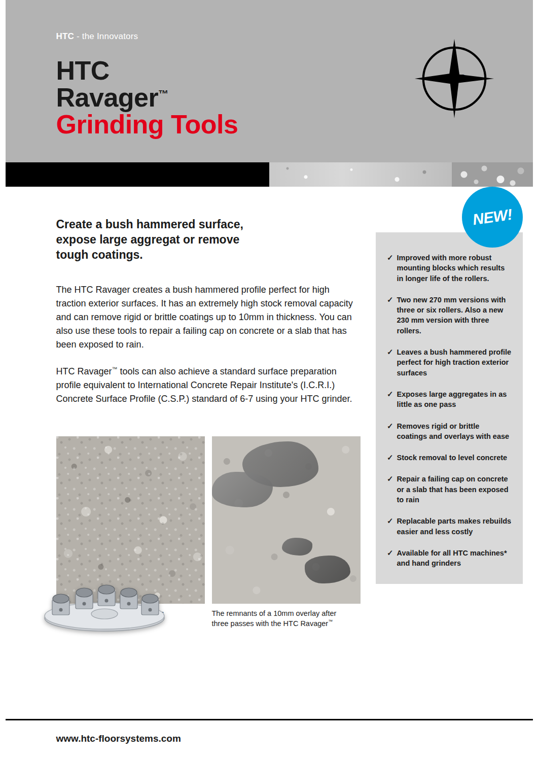HTC - the Innovators
HTC Ravager™ Grinding Tools
HTC
Create a bush hammered surface,
expose large aggregat or remove
tough coatings.
The HTC Ravager creates a bush hammered profile perfect for high traction exterior surfaces. It has an extremely high stock removal capacity and can remove rigid or brittle coatings up to 10mm in thickness. You can also use these tools to repair a failing cap on concrete or a slab that has been exposed to rain.
HTC Ravager™ tools can also achieve a standard surface preparation profile equivalent to International Concrete Repair Institute's (I.C.R.I.) Concrete Surface Profile (C.S.P.) standard of 6-7 using your HTC grinder.
Profile of concrete after one pass
with the HTC Ravager™
The remnants of a 10mm overlay after
three passes with the HTC Ravager™
NEW!
Improved with more robust mounting blocks which results in longer life of the rollers.
Two new 270 mm versions with three or six rollers. Also a new 230 mm version with three rollers.
Leaves a bush hammered profile perfect for high traction exterior surfaces
Exposes large aggregates in as little as one pass
Removes rigid or brittle coatings and overlays with ease
Stock removal to level concrete
Repair a failing cap on concrete or a slab that has been exposed to rain
Replacable parts makes rebuilds easier and less costly
Available for all HTC machines* and hand grinders
www.htc-floorsystems.com